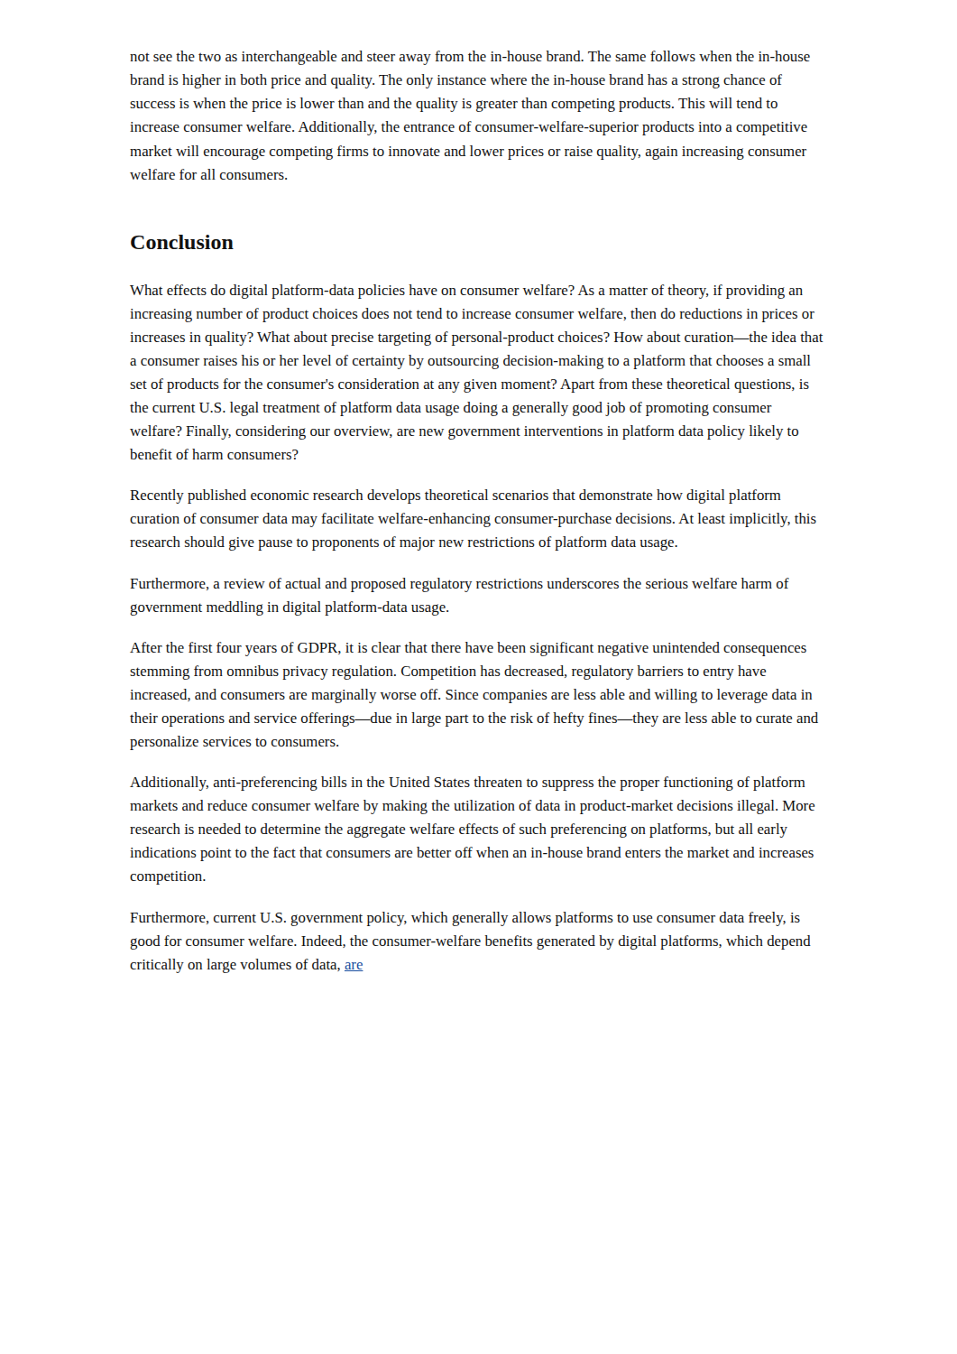not see the two as interchangeable and steer away from the in-house brand. The same follows when the in-house brand is higher in both price and quality. The only instance where the in-house brand has a strong chance of success is when the price is lower than and the quality is greater than competing products. This will tend to increase consumer welfare. Additionally, the entrance of consumer-welfare-superior products into a competitive market will encourage competing firms to innovate and lower prices or raise quality, again increasing consumer welfare for all consumers.
Conclusion
What effects do digital platform-data policies have on consumer welfare? As a matter of theory, if providing an increasing number of product choices does not tend to increase consumer welfare, then do reductions in prices or increases in quality? What about precise targeting of personal-product choices? How about curation—the idea that a consumer raises his or her level of certainty by outsourcing decision-making to a platform that chooses a small set of products for the consumer's consideration at any given moment? Apart from these theoretical questions, is the current U.S. legal treatment of platform data usage doing a generally good job of promoting consumer welfare? Finally, considering our overview, are new government interventions in platform data policy likely to benefit of harm consumers?
Recently published economic research develops theoretical scenarios that demonstrate how digital platform curation of consumer data may facilitate welfare-enhancing consumer-purchase decisions. At least implicitly, this research should give pause to proponents of major new restrictions of platform data usage.
Furthermore, a review of actual and proposed regulatory restrictions underscores the serious welfare harm of government meddling in digital platform-data usage.
After the first four years of GDPR, it is clear that there have been significant negative unintended consequences stemming from omnibus privacy regulation. Competition has decreased, regulatory barriers to entry have increased, and consumers are marginally worse off. Since companies are less able and willing to leverage data in their operations and service offerings—due in large part to the risk of hefty fines—they are less able to curate and personalize services to consumers.
Additionally, anti-preferencing bills in the United States threaten to suppress the proper functioning of platform markets and reduce consumer welfare by making the utilization of data in product-market decisions illegal. More research is needed to determine the aggregate welfare effects of such preferencing on platforms, but all early indications point to the fact that consumers are better off when an in-house brand enters the market and increases competition.
Furthermore, current U.S. government policy, which generally allows platforms to use consumer data freely, is good for consumer welfare. Indeed, the consumer-welfare benefits generated by digital platforms, which depend critically on large volumes of data, are